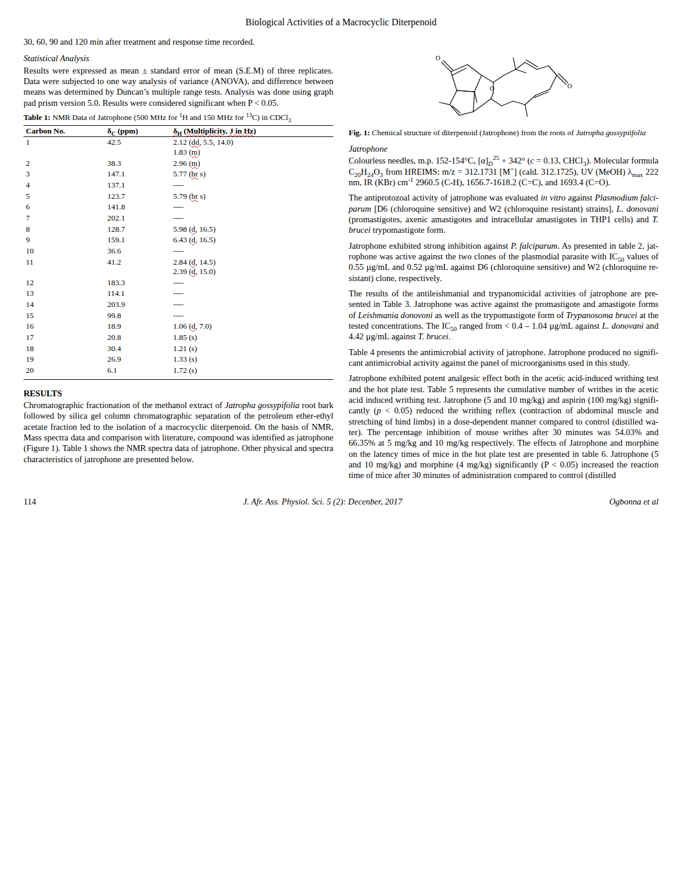Biological Activities of a Macrocyclic Diterpenoid
30, 60, 90 and 120 min after treatment and response time recorded.
Statistical Analysis
Results were expressed as mean ± standard error of mean (S.E.M) of three replicates. Data were subjected to one way analysis of variance (ANOVA), and difference between means was determined by Duncan’s multiple range tests. Analysis was done using graph pad prism version 5.0. Results were considered significant when P < 0.05.
Table 1: NMR Data of Jatrophone (500 MHz for 1 H and 150 MHz for 13 C) in CDCl 3
| Carbon No. | δ C (ppm) | δ H ( Multiplicity, J in Hz ) |
| --- | --- | --- |
| 1 | 42.5 | 2.12 ( dd , 5.5, 14.0) 1.83 ( m ) |
| 2 | 38.3 | 2.96 ( m ) |
| 3 | 147.1 | 5.77 ( br s) |
| 4 | 137.1 | ---- |
| 5 | 123.7 | 5.79 ( br s) |
| 6 | 141.8 | ---- |
| 7 | 202.1 | ---- |
| 8 | 128.7 | 5.98 ( d , 16.5) |
| 9 | 159.1 | 6.43 ( d , 16.5) |
| 10 | 36.6 | ---- |
| 11 | 41.2 | 2.84 ( d , 14.5) 2.39 ( d , 15.0) |
| 12 | 183.3 | ---- |
| 13 | 114.1 | ---- |
| 14 | 203.9 | ---- |
| 15 | 99.8 | ---- |
| 16 | 18.9 | 1.06 ( d , 7.0) |
| 17 | 20.8 | 1.85 (s) |
| 18 | 30.4 | 1.21 (s) |
| 19 | 26.9 | 1.33 (s) |
| 20 | 6.1 | 1.72 (s) |
RESULTS
Chromatographic fractionation of the methanol extract of Jatropha gossypifolia root bark followed by silica gel column chromatographic separation of the petroleum ether-ethyl acetate fraction led to the isolation of a macrocyclic diterpenoid. On the basis of NMR, Mass spectra data and comparison with literature, compound was identified as jatrophone (Figure 1). Table 1 shows the NMR spectra data of jatrophone. Other physical and spectra characteristics of jatrophone are presented below.
O O O
Fig. 1: Chemical structure of diterpenoid (Jatrophone) from the roots of Jatropha gossypiifolia
Jatrophone
Colourless needles, m.p. 152-154°C, [α]D25 + 342° (c = 0.13, CHCl3). Molecular formula C20H24O3 from HREIMS: m/z = 312.1731 [M+] (cald. 312.1725), UV (MeOH) λmax 222 nm, IR (KBr) cm-1 2960.5 (C-H), 1656.7-1618.2 (C=C), and 1693.4 (C=O).
The antiprotozoal activity of jatrophone was evaluated in vitro against Plasmodium falciparum [D6 (chloroquine sensitive) and W2 (chloroquine resistant) strains], L. donovani (promastigotes, axenic amastigotes and intracellular amastigotes in THP1 cells) and T. brucei trypomastigote form.
Jatrophone exhibited strong inhibition against P. falciparum. As presented in table 2, jatrophone was active against the two clones of the plasmodial parasite with IC50 values of 0.55 µg/mL and 0.52 µg/mL against D6 (chloroquine sensitive) and W2 (chloroquine resistant) clone, respectively.
The results of the antileishmanial and trypanomicidal activities of jatrophone are presented in Table 3. Jatrophone was active against the promastigote and amastigote forms of Leishmania donovoni as well as the trypomastigote form of Trypanosoma brucei at the tested concentrations. The IC50 ranged from < 0.4 – 1.04 µg/mL against L. donovani and 4.42 µg/mL against T. brucei.
Table 4 presents the antimicrobial activity of jatrophone. Jatrophone produced no significant antimicrobial activity against the panel of microorganisms used in this study.
Jatrophone exhibited potent analgesic effect both in the acetic acid-induced writhing test and the hot plate test. Table 5 represents the cumulative number of writhes in the acetic acid induced writhing test. Jatrophone (5 and 10 mg/kg) and aspirin (100 mg/kg) significantly (p < 0.05) reduced the writhing reflex (contraction of abdominal muscle and stretching of hind limbs) in a dose-dependent manner compared to control (distilled water). The percentage inhibition of mouse writhes after 30 minutes was 54.03% and 66.35% at 5 mg/kg and 10 mg/kg respectively. The effects of Jatrophone and morphine on the latency times of mice in the hot plate test are presented in table 6. Jatrophone (5 and 10 mg/kg) and morphine (4 mg/kg) significantly (P < 0.05) increased the reaction time of mice after 30 minutes of administration compared to control (distilled
114
J. Afr. Ass. Physiol. Sci. 5 (2): Decenber, 2017
Ogbonna et al